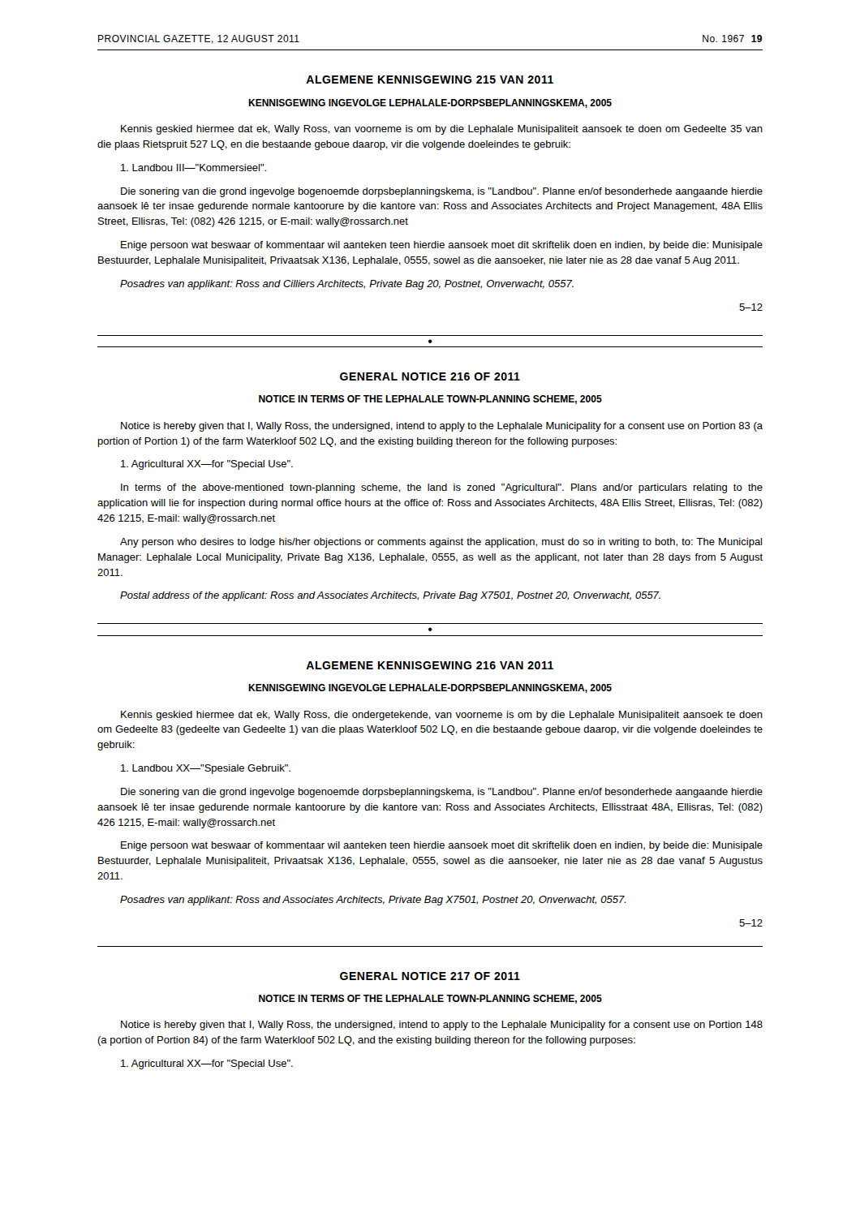PROVINCIAL GAZETTE, 12 AUGUST 2011
No. 1967 19
ALGEMENE KENNISGEWING 215 VAN 2011
KENNISGEWING INGEVOLGE LEPHALALE-DORPSBEPLANNINGSKEMA, 2005
Kennis geskied hiermee dat ek, Wally Ross, van voorneme is om by die Lephalale Munisipaliteit aansoek te doen om Gedeelte 35 van die plaas Rietspruit 527 LQ, en die bestaande geboue daarop, vir die volgende doeleindes te gebruik:
1. Landbou III—"Kommersieel".
Die sonering van die grond ingevolge bogenoemde dorpsbeplanningskema, is "Landbou". Planne en/of besonderhede aangaande hierdie aansoek lê ter insae gedurende normale kantoorure by die kantore van: Ross and Associates Architects and Project Management, 48A Ellis Street, Ellisras, Tel: (082) 426 1215, or E-mail: wally@rossarch.net
Enige persoon wat beswaar of kommentaar wil aanteken teen hierdie aansoek moet dit skriftelik doen en indien, by beide die: Munisipale Bestuurder, Lephalale Munisipaliteit, Privaatsak X136, Lephalale, 0555, sowel as die aansoeker, nie later nie as 28 dae vanaf 5 Aug 2011.
Posadres van applikant: Ross and Cilliers Architects, Private Bag 20, Postnet, Onverwacht, 0557.
5–12
•
GENERAL NOTICE 216 OF 2011
NOTICE IN TERMS OF THE LEPHALALE TOWN-PLANNING SCHEME, 2005
Notice is hereby given that I, Wally Ross, the undersigned, intend to apply to the Lephalale Municipality for a consent use on Portion 83 (a portion of Portion 1) of the farm Waterkloof 502 LQ, and the existing building thereon for the following purposes:
1. Agricultural XX—for "Special Use".
In terms of the above-mentioned town-planning scheme, the land is zoned "Agricultural". Plans and/or particulars relating to the application will lie for inspection during normal office hours at the office of: Ross and Associates Architects, 48A Ellis Street, Ellisras, Tel: (082) 426 1215, E-mail: wally@rossarch.net
Any person who desires to lodge his/her objections or comments against the application, must do so in writing to both, to: The Municipal Manager: Lephalale Local Municipality, Private Bag X136, Lephalale, 0555, as well as the applicant, not later than 28 days from 5 August 2011.
Postal address of the applicant: Ross and Associates Architects, Private Bag X7501, Postnet 20, Onverwacht, 0557.
•
ALGEMENE KENNISGEWING 216 VAN 2011
KENNISGEWING INGEVOLGE LEPHALALE-DORPSBEPLANNINGSKEMA, 2005
Kennis geskied hiermee dat ek, Wally Ross, die ondergetekende, van voorneme is om by die Lephalale Munisipaliteit aansoek te doen om Gedeelte 83 (gedeelte van Gedeelte 1) van die plaas Waterkloof 502 LQ, en die bestaande geboue daarop, vir die volgende doeleindes te gebruik:
1. Landbou XX—"Spesiale Gebruik".
Die sonering van die grond ingevolge bogenoemde dorpsbeplanningskema, is "Landbou". Planne en/of besonderhede aangaande hierdie aansoek lê ter insae gedurende normale kantoorure by die kantore van: Ross and Associates Architects, Ellisstraat 48A, Ellisras, Tel: (082) 426 1215, E-mail: wally@rossarch.net
Enige persoon wat beswaar of kommentaar wil aanteken teen hierdie aansoek moet dit skriftelik doen en indien, by beide die: Munisipale Bestuurder, Lephalale Munisipaliteit, Privaatsak X136, Lephalale, 0555, sowel as die aansoeker, nie later nie as 28 dae vanaf 5 Augustus 2011.
Posadres van applikant: Ross and Associates Architects, Private Bag X7501, Postnet 20, Onverwacht, 0557.
5–12
GENERAL NOTICE 217 OF 2011
NOTICE IN TERMS OF THE LEPHALALE TOWN-PLANNING SCHEME, 2005
Notice is hereby given that I, Wally Ross, the undersigned, intend to apply to the Lephalale Municipality for a consent use on Portion 148 (a portion of Portion 84) of the farm Waterkloof 502 LQ, and the existing building thereon for the following purposes:
1. Agricultural XX—for "Special Use".